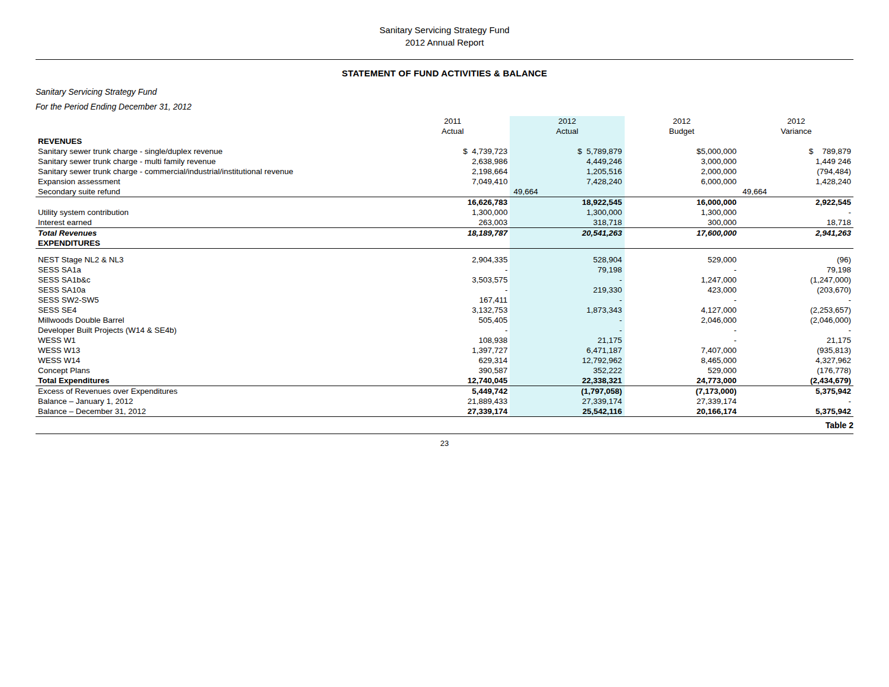Sanitary Servicing Strategy Fund
2012 Annual Report
STATEMENT OF FUND ACTIVITIES & BALANCE
Sanitary Servicing Strategy Fund
For the Period Ending December 31, 2012
| | 2011 | 2012 | 2012 | 2012 |
| --- | --- | --- | --- | --- |
| | Actual | Actual | Budget | Variance |
| REVENUES | | | | |
| Sanitary sewer trunk charge - single/duplex revenue | $ 4,739,723 | $ 5,789,879 | $5,000,000 | $ 789,879 |
| Sanitary sewer trunk charge - multi family revenue | 2,638,986 | 4,449,246 | 3,000,000 | 1,449 246 |
| Sanitary sewer trunk charge - commercial/industrial/institutional revenue | 2,198,664 | 1,205,516 | 2,000,000 | (794,484) |
| Expansion assessment | 7,049,410 | 7,428,240 | 6,000,000 | 1,428,240 |
| Secondary suite refund | | 49,664 | | 49,664 |
| | 16,626,783 | 18,922,545 | 16,000,000 | 2,922,545 |
| Utility system contribution | 1,300,000 | 1,300,000 | 1,300,000 | - |
| Interest earned | 263,003 | 318,718 | 300,000 | 18,718 |
| Total Revenues | 18,189,787 | 20,541,263 | 17,600,000 | 2,941,263 |
| EXPENDITURES | | | | |
| NEST Stage NL2 & NL3 | 2,904,335 | 528,904 | 529,000 | (96) |
| SESS SA1a | - | 79,198 | - | 79,198 |
| SESS SA1b&c | 3,503,575 | - | 1,247,000 | (1,247,000) |
| SESS SA10a | - | 219,330 | 423,000 | (203,670) |
| SESS SW2-SW5 | 167,411 | - | - | - |
| SESS SE4 | 3,132,753 | 1,873,343 | 4,127,000 | (2,253,657) |
| Millwoods Double Barrel | 505,405 | - | 2,046,000 | (2,046,000) |
| Developer Built Projects (W14 & SE4b) | - | - | - | - |
| WESS W1 | 108,938 | 21,175 | - | 21,175 |
| WESS W13 | 1,397,727 | 6,471,187 | 7,407,000 | (935,813) |
| WESS W14 | 629,314 | 12,792,962 | 8,465,000 | 4,327,962 |
| Concept Plans | 390,587 | 352,222 | 529,000 | (176,778) |
| Total Expenditures | 12,740,045 | 22,338,321 | 24,773,000 | (2,434,679) |
| Excess of Revenues over Expenditures | 5,449,742 | (1,797,058) | (7,173,000) | 5,375,942 |
| Balance – January 1, 2012 | 21,889,433 | 27,339,174 | 27,339,174 | - |
| Balance – December 31, 2012 | 27,339,174 | 25,542,116 | 20,166,174 | 5,375,942 |
Table 2
23